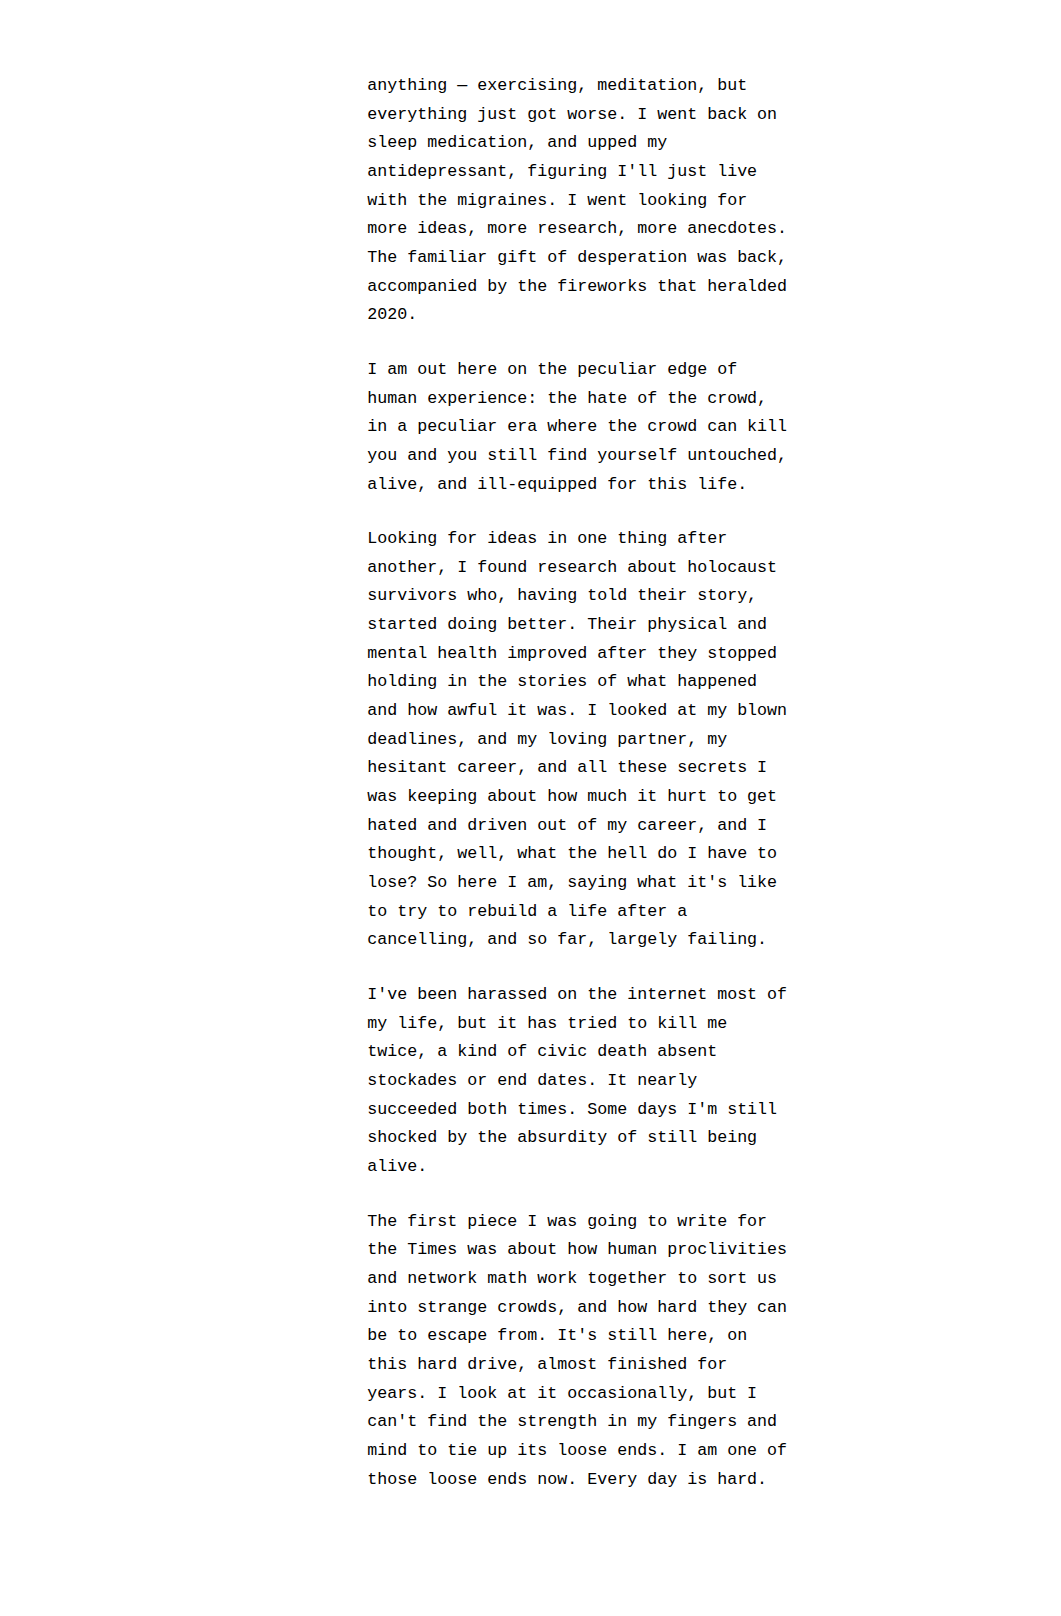anything — exercising, meditation, but everything just got worse. I went back on sleep medication, and upped my antidepressant, figuring I'll just live with the migraines. I went looking for more ideas, more research, more anecdotes. The familiar gift of desperation was back, accompanied by the fireworks that heralded 2020.
I am out here on the peculiar edge of human experience: the hate of the crowd, in a peculiar era where the crowd can kill you and you still find yourself untouched, alive, and ill-equipped for this life.
Looking for ideas in one thing after another, I found research about holocaust survivors who, having told their story, started doing better. Their physical and mental health improved after they stopped holding in the stories of what happened and how awful it was. I looked at my blown deadlines, and my loving partner, my hesitant career, and all these secrets I was keeping about how much it hurt to get hated and driven out of my career, and I thought, well, what the hell do I have to lose? So here I am, saying what it's like to try to rebuild a life after a cancelling, and so far, largely failing.
I've been harassed on the internet most of my life, but it has tried to kill me twice, a kind of civic death absent stockades or end dates. It nearly succeeded both times. Some days I'm still shocked by the absurdity of still being alive.
The first piece I was going to write for the Times was about how human proclivities and network math work together to sort us into strange crowds, and how hard they can be to escape from. It's still here, on this hard drive, almost finished for years. I look at it occasionally, but I can't find the strength in my fingers and mind to tie up its loose ends. I am one of those loose ends now. Every day is hard.